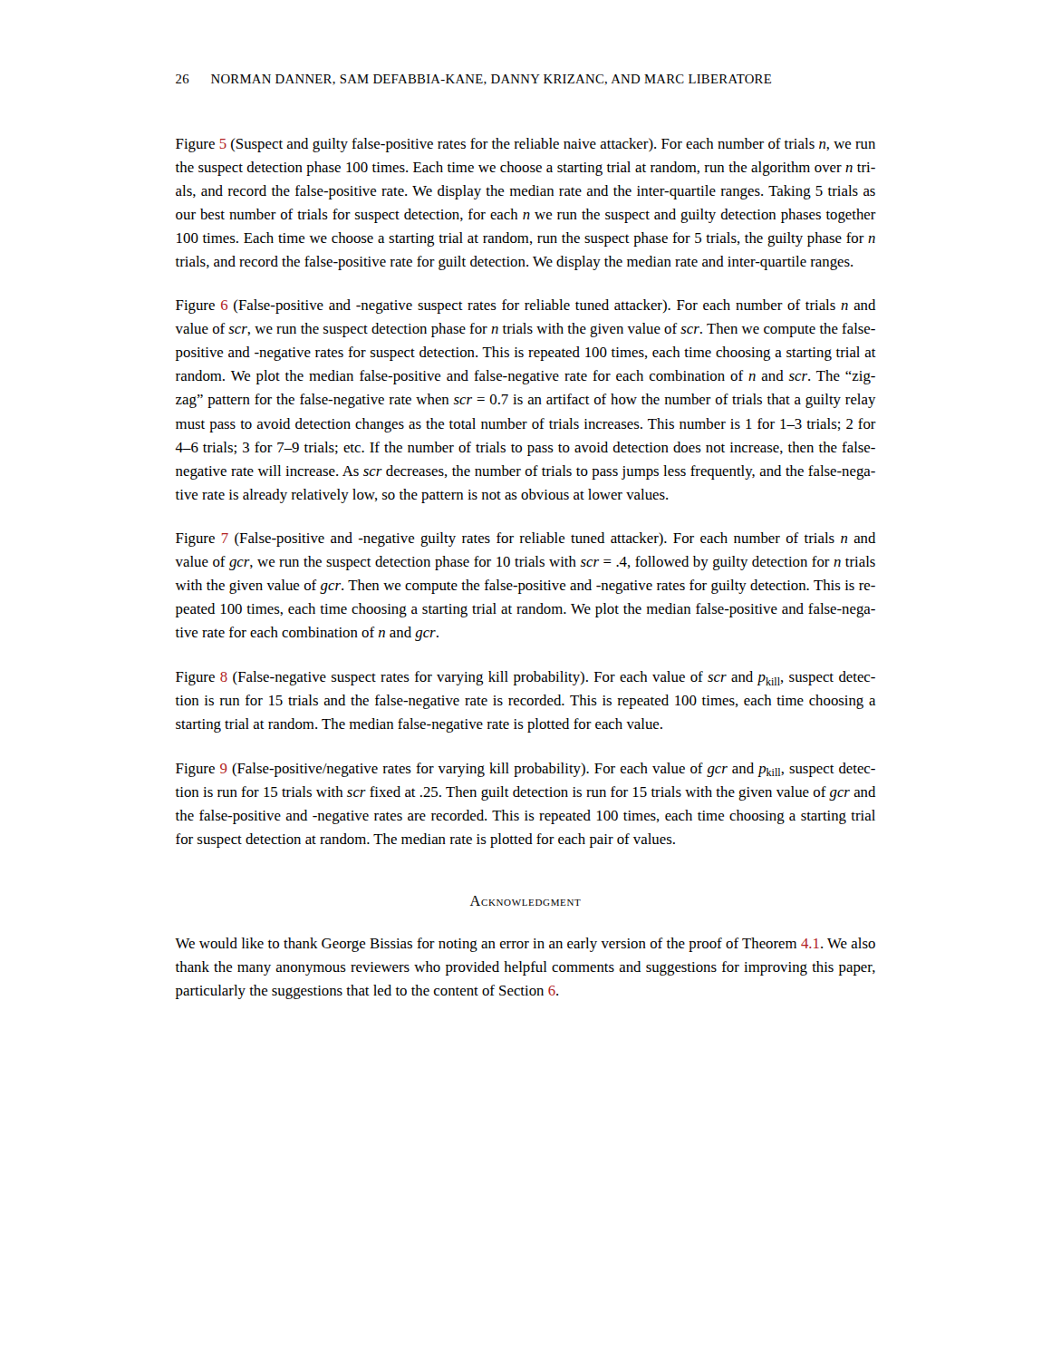26 NORMAN DANNER, SAM DEFABBIA-KANE, DANNY KRIZANC, AND MARC LIBERATORE
Figure 5 (Suspect and guilty false-positive rates for the reliable naive attacker). For each number of trials n, we run the suspect detection phase 100 times. Each time we choose a starting trial at random, run the algorithm over n trials, and record the false-positive rate. We display the median rate and the inter-quartile ranges. Taking 5 trials as our best number of trials for suspect detection, for each n we run the suspect and guilty detection phases together 100 times. Each time we choose a starting trial at random, run the suspect phase for 5 trials, the guilty phase for n trials, and record the false-positive rate for guilt detection. We display the median rate and inter-quartile ranges.
Figure 6 (False-positive and -negative suspect rates for reliable tuned attacker). For each number of trials n and value of scr, we run the suspect detection phase for n trials with the given value of scr. Then we compute the false-positive and -negative rates for suspect detection. This is repeated 100 times, each time choosing a starting trial at random. We plot the median false-positive and false-negative rate for each combination of n and scr. The “zig-zag” pattern for the false-negative rate when scr = 0.7 is an artifact of how the number of trials that a guilty relay must pass to avoid detection changes as the total number of trials increases. This number is 1 for 1–3 trials; 2 for 4–6 trials; 3 for 7–9 trials; etc. If the number of trials to pass to avoid detection does not increase, then the false-negative rate will increase. As scr decreases, the number of trials to pass jumps less frequently, and the false-negative rate is already relatively low, so the pattern is not as obvious at lower values.
Figure 7 (False-positive and -negative guilty rates for reliable tuned attacker). For each number of trials n and value of gcr, we run the suspect detection phase for 10 trials with scr = .4, followed by guilty detection for n trials with the given value of gcr. Then we compute the false-positive and -negative rates for guilty detection. This is repeated 100 times, each time choosing a starting trial at random. We plot the median false-positive and false-negative rate for each combination of n and gcr.
Figure 8 (False-negative suspect rates for varying kill probability). For each value of scr and pkill, suspect detection is run for 15 trials and the false-negative rate is recorded. This is repeated 100 times, each time choosing a starting trial at random. The median false-negative rate is plotted for each value.
Figure 9 (False-positive/negative rates for varying kill probability). For each value of gcr and pkill, suspect detection is run for 15 trials with scr fixed at .25. Then guilt detection is run for 15 trials with the given value of gcr and the false-positive and -negative rates are recorded. This is repeated 100 times, each time choosing a starting trial for suspect detection at random. The median rate is plotted for each pair of values.
Acknowledgment
We would like to thank George Bissias for noting an error in an early version of the proof of Theorem 4.1. We also thank the many anonymous reviewers who provided helpful comments and suggestions for improving this paper, particularly the suggestions that led to the content of Section 6.